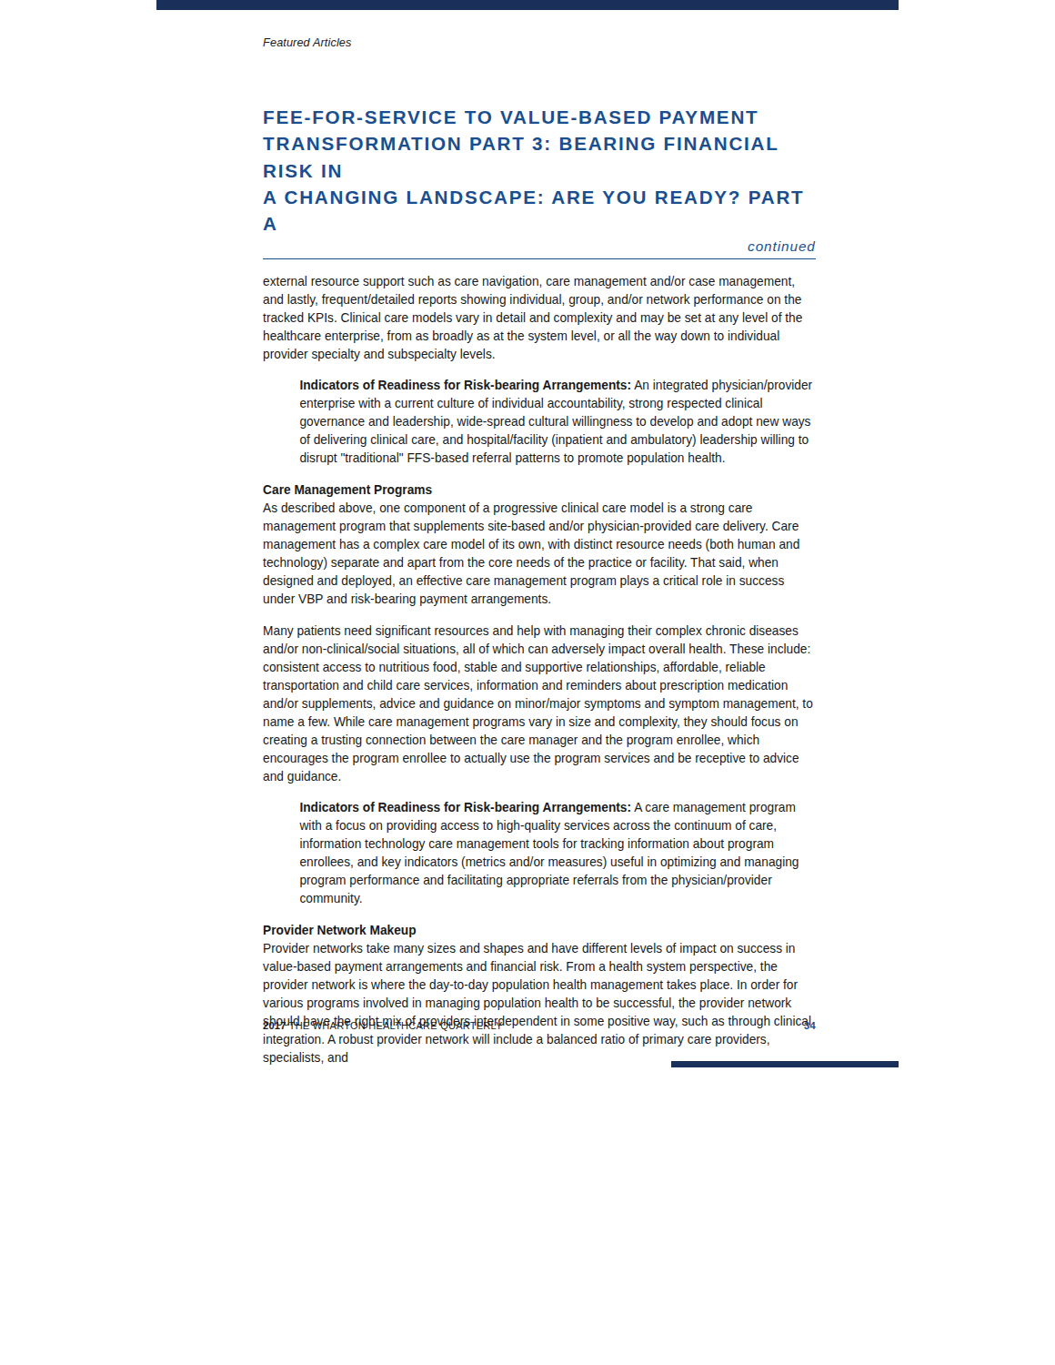Featured Articles
FEE-FOR-SERVICE TO VALUE-BASED PAYMENT
TRANSFORMATION PART 3: BEARING FINANCIAL RISK IN
A CHANGING LANDSCAPE: ARE YOU READY? PART A
continued
external resource support such as care navigation, care management and/or case management, and lastly, frequent/detailed reports showing individual, group, and/or network performance on the tracked KPIs. Clinical care models vary in detail and complexity and may be set at any level of the healthcare enterprise, from as broadly as at the system level, or all the way down to individual provider specialty and subspecialty levels.
Indicators of Readiness for Risk-bearing Arrangements: An integrated physician/provider enterprise with a current culture of individual accountability, strong respected clinical governance and leadership, wide-spread cultural willingness to develop and adopt new ways of delivering clinical care, and hospital/facility (inpatient and ambulatory) leadership willing to disrupt "traditional" FFS-based referral patterns to promote population health.
Care Management Programs
As described above, one component of a progressive clinical care model is a strong care management program that supplements site-based and/or physician-provided care delivery. Care management has a complex care model of its own, with distinct resource needs (both human and technology) separate and apart from the core needs of the practice or facility. That said, when designed and deployed, an effective care management program plays a critical role in success under VBP and risk-bearing payment arrangements.
Many patients need significant resources and help with managing their complex chronic diseases and/or non-clinical/social situations, all of which can adversely impact overall health. These include: consistent access to nutritious food, stable and supportive relationships, affordable, reliable transportation and child care services, information and reminders about prescription medication and/or supplements, advice and guidance on minor/major symptoms and symptom management, to name a few. While care management programs vary in size and complexity, they should focus on creating a trusting connection between the care manager and the program enrollee, which encourages the program enrollee to actually use the program services and be receptive to advice and guidance.
Indicators of Readiness for Risk-bearing Arrangements: A care management program with a focus on providing access to high-quality services across the continuum of care, information technology care management tools for tracking information about program enrollees, and key indicators (metrics and/or measures) useful in optimizing and managing program performance and facilitating appropriate referrals from the physician/provider community.
Provider Network Makeup
Provider networks take many sizes and shapes and have different levels of impact on success in value-based payment arrangements and financial risk. From a health system perspective, the provider network is where the day-to-day population health management takes place. In order for various programs involved in managing population health to be successful, the provider network should have the right mix of providers interdependent in some positive way, such as through clinical integration. A robust provider network will include a balanced ratio of primary care providers, specialists, and
2017 THE WHARTON HEALTHCARE QUARTERLY 34